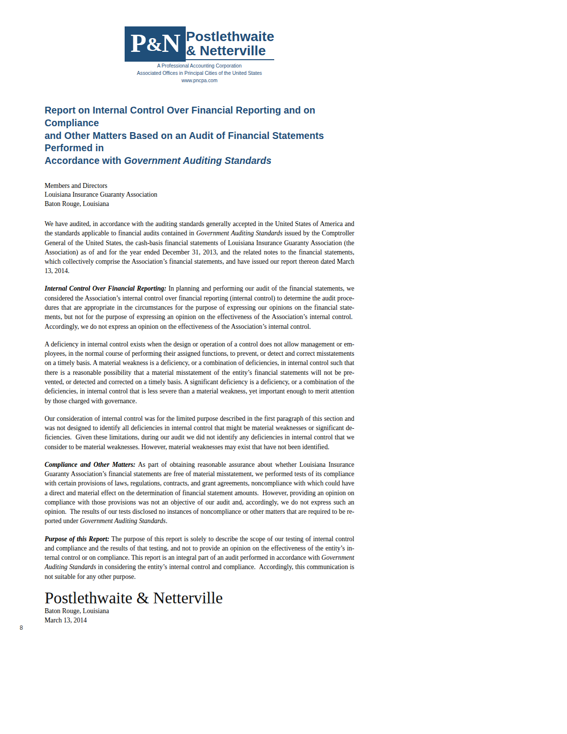| P & N | Postlethwaite & Netterville |
A Professional Accounting Corporation
Associated Offices in Principal Cities of the United States
www.pncpa.com
Report on Internal Control Over Financial Reporting and on Compliance
and Other Matters Based on an Audit of Financial Statements Performed in
Accordance with Government Auditing Standards
Members and Directors
Louisiana Insurance Guaranty Association
Baton Rouge, Louisiana
We have audited, in accordance with the auditing standards generally accepted in the United States of America and the standards applicable to financial audits contained in Government Auditing Standards issued by the Comptroller General of the United States, the cash-basis financial statements of Louisiana Insurance Guaranty Association (the Association) as of and for the year ended December 31, 2013, and the related notes to the financial statements, which collectively comprise the Association’s financial statements, and have issued our report thereon dated March 13, 2014.
Internal Control Over Financial Reporting: In planning and performing our audit of the financial statements, we considered the Association’s internal control over financial reporting (internal control) to determine the audit procedures that are appropriate in the circumstances for the purpose of expressing our opinions on the financial statements, but not for the purpose of expressing an opinion on the effectiveness of the Association’s internal control. Accordingly, we do not express an opinion on the effectiveness of the Association’s internal control.
A deficiency in internal control exists when the design or operation of a control does not allow management or employees, in the normal course of performing their assigned functions, to prevent, or detect and correct misstatements on a timely basis. A material weakness is a deficiency, or a combination of deficiencies, in internal control such that there is a reasonable possibility that a material misstatement of the entity’s financial statements will not be prevented, or detected and corrected on a timely basis. A significant deficiency is a deficiency, or a combination of the deficiencies, in internal control that is less severe than a material weakness, yet important enough to merit attention by those charged with governance.
Our consideration of internal control was for the limited purpose described in the first paragraph of this section and was not designed to identify all deficiencies in internal control that might be material weaknesses or significant deficiencies. Given these limitations, during our audit we did not identify any deficiencies in internal control that we consider to be material weaknesses. However, material weaknesses may exist that have not been identified.
Compliance and Other Matters: As part of obtaining reasonable assurance about whether Louisiana Insurance Guaranty Association’s financial statements are free of material misstatement, we performed tests of its compliance with certain provisions of laws, regulations, contracts, and grant agreements, noncompliance with which could have a direct and material effect on the determination of financial statement amounts. However, providing an opinion on compliance with those provisions was not an objective of our audit and, accordingly, we do not express such an opinion. The results of our tests disclosed no instances of noncompliance or other matters that are required to be reported under Government Auditing Standards.
Purpose of this Report: The purpose of this report is solely to describe the scope of our testing of internal control and compliance and the results of that testing, and not to provide an opinion on the effectiveness of the entity’s internal control or on compliance. This report is an integral part of an audit performed in accordance with Government Auditing Standards in considering the entity’s internal control and compliance. Accordingly, this communication is not suitable for any other purpose.
Postlethwaite & Netterville
Baton Rouge, Louisiana
March 13, 2014
8